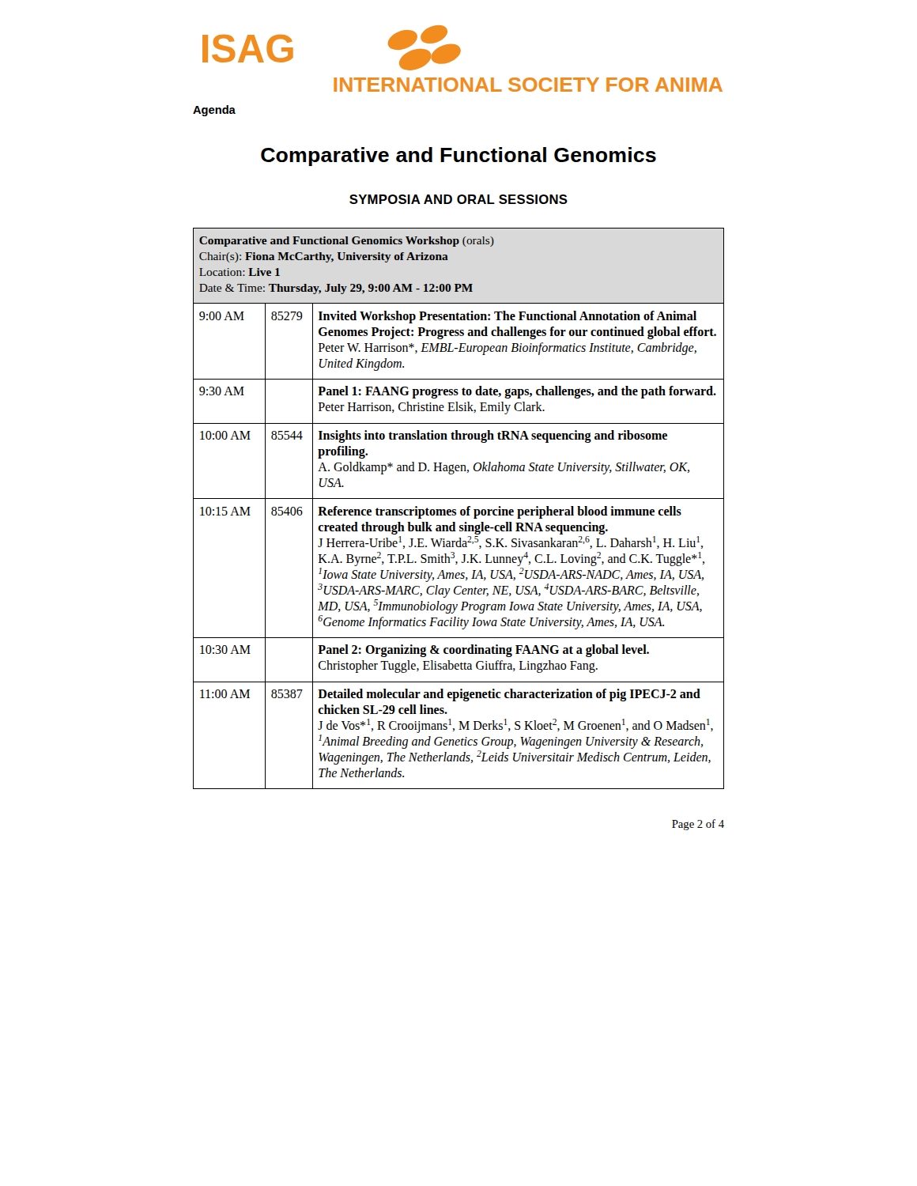Agenda
Comparative and Functional Genomics
SYMPOSIA AND ORAL SESSIONS
| Comparative and Functional Genomics Workshop (orals) Chair(s): Fiona McCarthy, University of Arizona Location: Live 1 Date & Time: Thursday, July 29, 9:00 AM - 12:00 PM |
| 9:00 AM | 85279 | Invited Workshop Presentation: The Functional Annotation of Animal Genomes Project: Progress and challenges for our continued global effort. Peter W. Harrison*, EMBL-European Bioinformatics Institute, Cambridge, United Kingdom. |
| 9:30 AM | | Panel 1: FAANG progress to date, gaps, challenges, and the path forward. Peter Harrison, Christine Elsik, Emily Clark. |
| 10:00 AM | 85544 | Insights into translation through tRNA sequencing and ribosome profiling. A. Goldkamp* and D. Hagen, Oklahoma State University, Stillwater, OK, USA. |
| 10:15 AM | 85406 | Reference transcriptomes of porcine peripheral blood immune cells created through bulk and single-cell RNA sequencing. J Herrera-Uribe 1 , J.E. Wiarda 2,5 , S.K. Sivasankaran 2,6 , L. Daharsh 1 , H. Liu 1 , K.A. Byrne 2 , T.P.L. Smith 3 , J.K. Lunney 4 , C.L. Loving 2 , and C.K. Tuggle* 1 , 1 Iowa State University, Ames, IA, USA, 2 USDA-ARS-NADC, Ames, IA, USA, 3 USDA-ARS-MARC, Clay Center, NE, USA, 4 USDA-ARS-BARC, Beltsville, MD, USA, 5 Immunobiology Program Iowa State University, Ames, IA, USA, 6 Genome Informatics Facility Iowa State University, Ames, IA, USA. |
| 10:30 AM | | Panel 2: Organizing & coordinating FAANG at a global level. Christopher Tuggle, Elisabetta Giuffra, Lingzhao Fang. |
| 11:00 AM | 85387 | Detailed molecular and epigenetic characterization of pig IPECJ-2 and chicken SL-29 cell lines. J de Vos* 1 , R Crooijmans 1 , M Derks 1 , S Kloet 2 , M Groenen 1 , and O Madsen 1 , 1 Animal Breeding and Genetics Group, Wageningen University & Research, Wageningen, The Netherlands, 2 Leids Universitair Medisch Centrum, Leiden, The Netherlands. |
Page 2 of 4